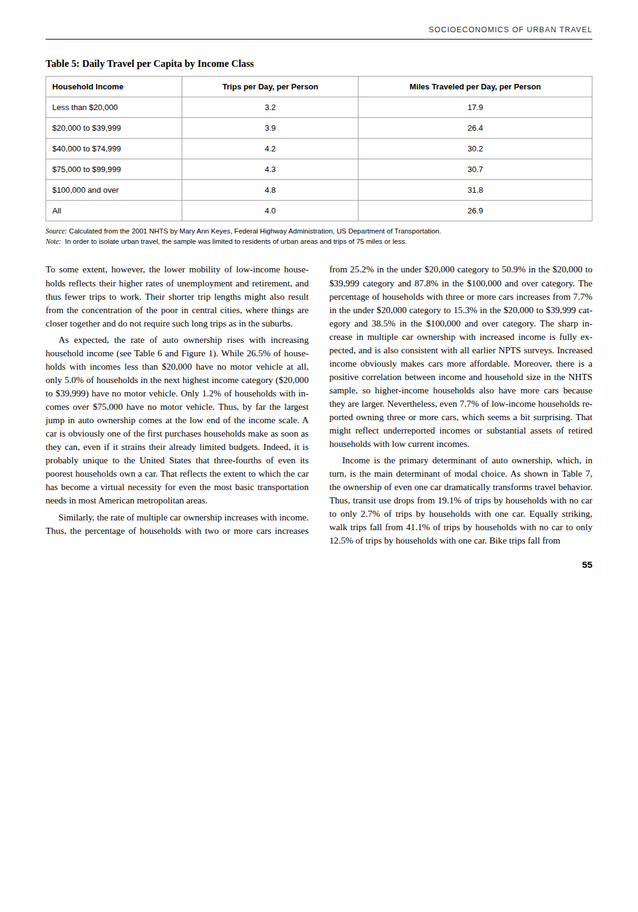SOCIOECONOMICS OF URBAN TRAVEL
Table 5: Daily Travel per Capita by Income Class
| Household Income | Trips per Day, per Person | Miles Traveled per Day, per Person |
| --- | --- | --- |
| Less than $20,000 | 3.2 | 17.9 |
| $20,000 to $39,999 | 3.9 | 26.4 |
| $40,000 to $74,999 | 4.2 | 30.2 |
| $75,000 to $99,999 | 4.3 | 30.7 |
| $100,000 and over | 4.8 | 31.8 |
| All | 4.0 | 26.9 |
Source: Calculated from the 2001 NHTS by Mary Ann Keyes, Federal Highway Administration, US Department of Transportation.
Note: In order to isolate urban travel, the sample was limited to residents of urban areas and trips of 75 miles or less.
To some extent, however, the lower mobility of low-income households reflects their higher rates of unemployment and retirement, and thus fewer trips to work. Their shorter trip lengths might also result from the concentration of the poor in central cities, where things are closer together and do not require such long trips as in the suburbs.
As expected, the rate of auto ownership rises with increasing household income (see Table 6 and Figure 1). While 26.5% of households with incomes less than $20,000 have no motor vehicle at all, only 5.0% of households in the next highest income category ($20,000 to $39,999) have no motor vehicle. Only 1.2% of households with incomes over $75,000 have no motor vehicle. Thus, by far the largest jump in auto ownership comes at the low end of the income scale. A car is obviously one of the first purchases households make as soon as they can, even if it strains their already limited budgets. Indeed, it is probably unique to the United States that three-fourths of even its poorest households own a car. That reflects the extent to which the car has become a virtual necessity for even the most basic transportation needs in most American metropolitan areas.
Similarly, the rate of multiple car ownership increases with income. Thus, the percentage of households with two or more cars increases from 25.2% in the under $20,000 category to 50.9% in the $20,000 to $39,999 category and 87.8% in the $100,000 and over category. The percentage of households with three or more cars increases from 7.7% in the under $20,000 category to 15.3% in the $20,000 to $39,999 category and 38.5% in the $100,000 and over category. The sharp increase in multiple car ownership with increased income is fully expected, and is also consistent with all earlier NPTS surveys. Increased income obviously makes cars more affordable. Moreover, there is a positive correlation between income and household size in the NHTS sample, so higher-income households also have more cars because they are larger. Nevertheless, even 7.7% of low-income households reported owning three or more cars, which seems a bit surprising. That might reflect underreported incomes or substantial assets of retired households with low current incomes.
Income is the primary determinant of auto ownership, which, in turn, is the main determinant of modal choice. As shown in Table 7, the ownership of even one car dramatically transforms travel behavior. Thus, transit use drops from 19.1% of trips by households with no car to only 2.7% of trips by households with one car. Equally striking, walk trips fall from 41.1% of trips by households with no car to only 12.5% of trips by households with one car. Bike trips fall from
55